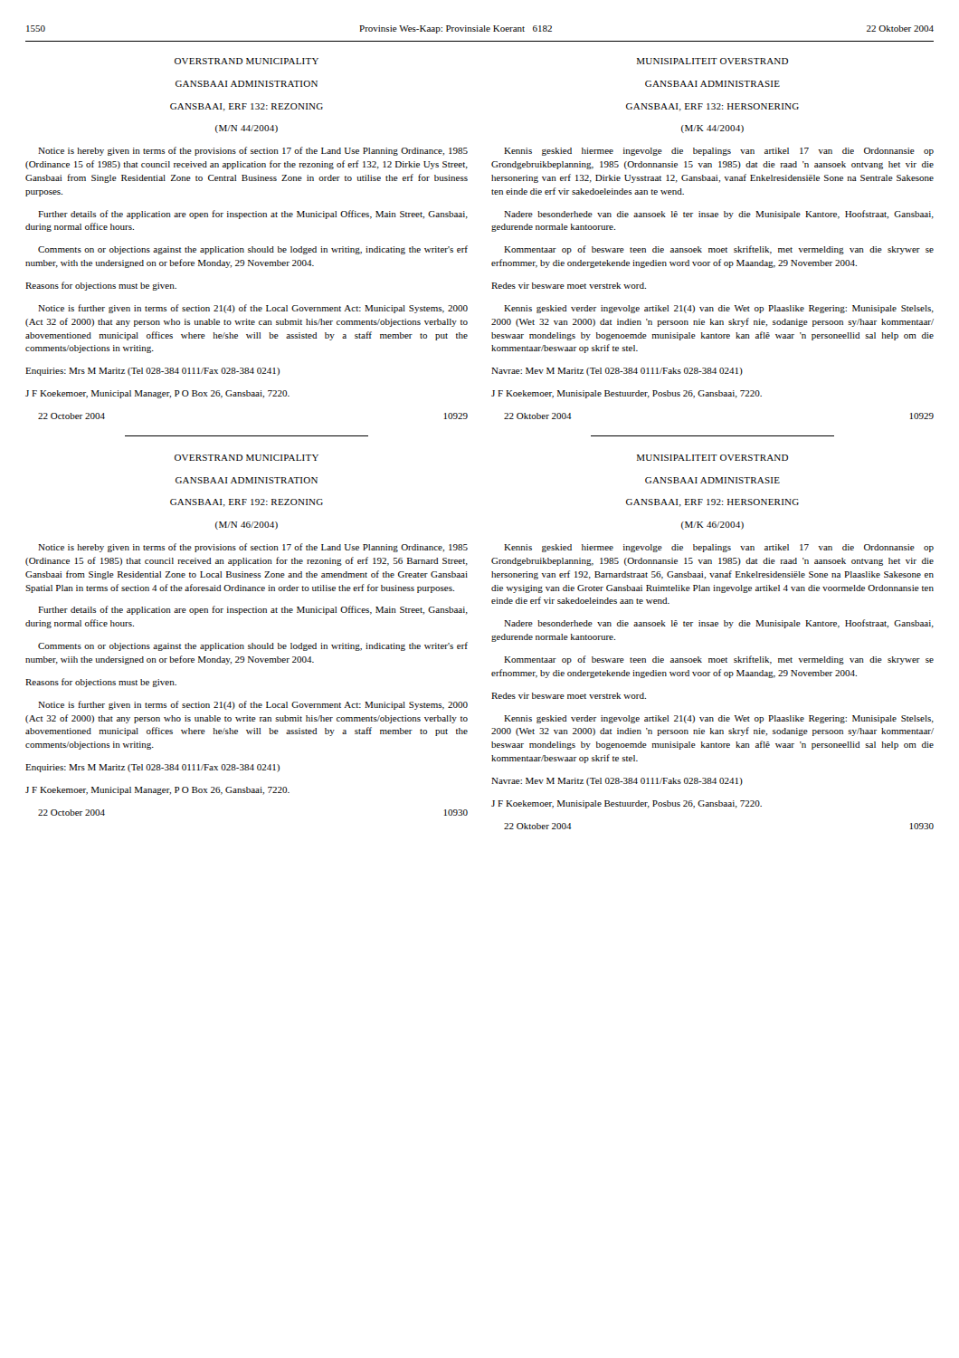1550
Provinsie Wes-Kaap: Provinsiale Koerant 6182
22 Oktober 2004
OVERSTRAND MUNICIPALITY
GANSBAAI ADMINISTRATION
GANSBAAI, ERF 132: REZONING
(M/N 44/2004)
Notice is hereby given in terms of the provisions of section 17 of the Land Use Planning Ordinance, 1985 (Ordinance 15 of 1985) that council received an application for the rezoning of erf 132, 12 Dirkie Uys Street, Gansbaai from Single Residential Zone to Central Business Zone in order to utilise the erf for business purposes.
Further details of the application are open for inspection at the Municipal Offices, Main Street, Gansbaai, during normal office hours.
Comments on or objections against the application should be lodged in writing, indicating the writer's erf number, with the undersigned on or before Monday, 29 November 2004.
Reasons for objections must be given.
Notice is further given in terms of section 21(4) of the Local Government Act: Municipal Systems, 2000 (Act 32 of 2000) that any person who is unable to write can submit his/her comments/objections verbally to abovementioned municipal offices where he/she will be assisted by a staff member to put the comments/objections in writing.
Enquiries: Mrs M Maritz (Tel 028-384 0111/Fax 028-384 0241)
J F Koekemoer, Municipal Manager, P O Box 26, Gansbaai, 7220.
22 October 200410929
OVERSTRAND MUNICIPALITY
GANSBAAI ADMINISTRATION
GANSBAAI, ERF 192: REZONING
(M/N 46/2004)
Notice is hereby given in terms of the provisions of section 17 of the Land Use Planning Ordinance, 1985 (Ordinance 15 of 1985) that council received an application for the rezoning of erf 192, 56 Barnard Street, Gansbaai from Single Residential Zone to Local Business Zone and the amendment of the Greater Gansbaai Spatial Plan in terms of section 4 of the aforesaid Ordinance in order to utilise the erf for business purposes.
Further details of the application are open for inspection at the Municipal Offices, Main Street, Gansbaai, during normal office hours.
Comments on or objections against the application should be lodged in writing, indicating the writer's erf number, wiih the undersigned on or before Monday, 29 November 2004.
Reasons for objections must be given.
Notice is further given in terms of section 21(4) of the Local Government Act: Municipal Systems, 2000 (Act 32 of 2000) that any person who is unable to write ran submit his/her comments/objections verbally to abovementioned municipal offices where he/she will be assisted by a staff member to put the comments/objections in writing.
Enquiries: Mrs M Maritz (Tel 028-384 0111/Fax 028-384 0241)
J F Koekemoer, Municipal Manager, P O Box 26, Gansbaai, 7220.
22 October 200410930
MUNISIPALITEIT OVERSTRAND
GANSBAAI ADMINISTRASIE
GANSBAAI, ERF 132: HERSONERING
(M/K 44/2004)
Kennis geskied hiermee ingevolge die bepalings van artikel 17 van die Ordonnansie op Grondgebruikbeplanning, 1985 (Ordonnansie 15 van 1985) dat die raad 'n aansoek ontvang het vir die hersonering van erf 132, Dirkie Uysstraat 12, Gansbaai, vanaf Enkelresidensiële Sone na Sentrale Sakesone ten einde die erf vir sakedoeleindes aan te wend.
Nadere besonderhede van die aansoek lê ter insae by die Munisipale Kantore, Hoofstraat, Gansbaai, gedurende normale kantoorure.
Kommentaar op of besware teen die aansoek moet skriftelik, met vermelding van die skrywer se erfnommer, by die ondergetekende ingedien word voor of op Maandag, 29 November 2004.
Redes vir besware moet verstrek word.
Kennis geskied verder ingevolge artikel 21(4) van die Wet op Plaaslike Regering: Munisipale Stelsels, 2000 (Wet 32 van 2000) dat indien 'n persoon nie kan skryf nie, sodanige persoon sy/haar kommentaar/ beswaar mondelings by bogenoemde munisipale kantore kan aflê waar 'n personeellid sal help om die kommentaar/beswaar op skrif te stel.
Navrae: Mev M Maritz (Tel 028-384 0111/Faks 028-384 0241)
J F Koekemoer, Munisipale Bestuurder, Posbus 26, Gansbaai, 7220.
22 Oktober 200410929
MUNISIPALITEIT OVERSTRAND
GANSBAAI ADMINISTRASIE
GANSBAAI, ERF 192: HERSONERING
(M/K 46/2004)
Kennis geskied hiermee ingevolge die bepalings van artikel 17 van die Ordonnansie op Grondgebruikbeplanning, 1985 (Ordonnansie 15 van 1985) dat die raad 'n aansoek ontvang het vir die hersonering van erf 192, Barnardstraat 56, Gansbaai, vanaf Enkelresidensiële Sone na Plaaslike Sakesone en die wysiging van die Groter Gansbaai Ruimtelike Plan ingevolge artikel 4 van die voormelde Ordonnansie ten einde die erf vir sakedoeleindes aan te wend.
Nadere besonderhede van die aansoek lê ter insae by die Munisipale Kantore, Hoofstraat, Gansbaai, gedurende normale kantoorure.
Kommentaar op of besware teen die aansoek moet skriftelik, met vermelding van die skrywer se erfnommer, by die ondergetekende ingedien word voor of op Maandag, 29 November 2004.
Redes vir besware moet verstrek word.
Kennis geskied verder ingevolge artikel 21(4) van die Wet op Plaaslike Regering: Munisipale Stelsels, 2000 (Wet 32 van 2000) dat indien 'n persoon nie kan skryf nie, sodanige persoon sy/haar kommentaar/ beswaar mondelings by bogenoemde munisipale kantore kan aflê waar 'n personeellid sal help om die kommentaar/beswaar op skrif te stel.
Navrae: Mev M Maritz (Tel 028-384 0111/Faks 028-384 0241)
J F Koekemoer, Munisipale Bestuurder, Posbus 26, Gansbaai, 7220.
22 Oktober 200410930